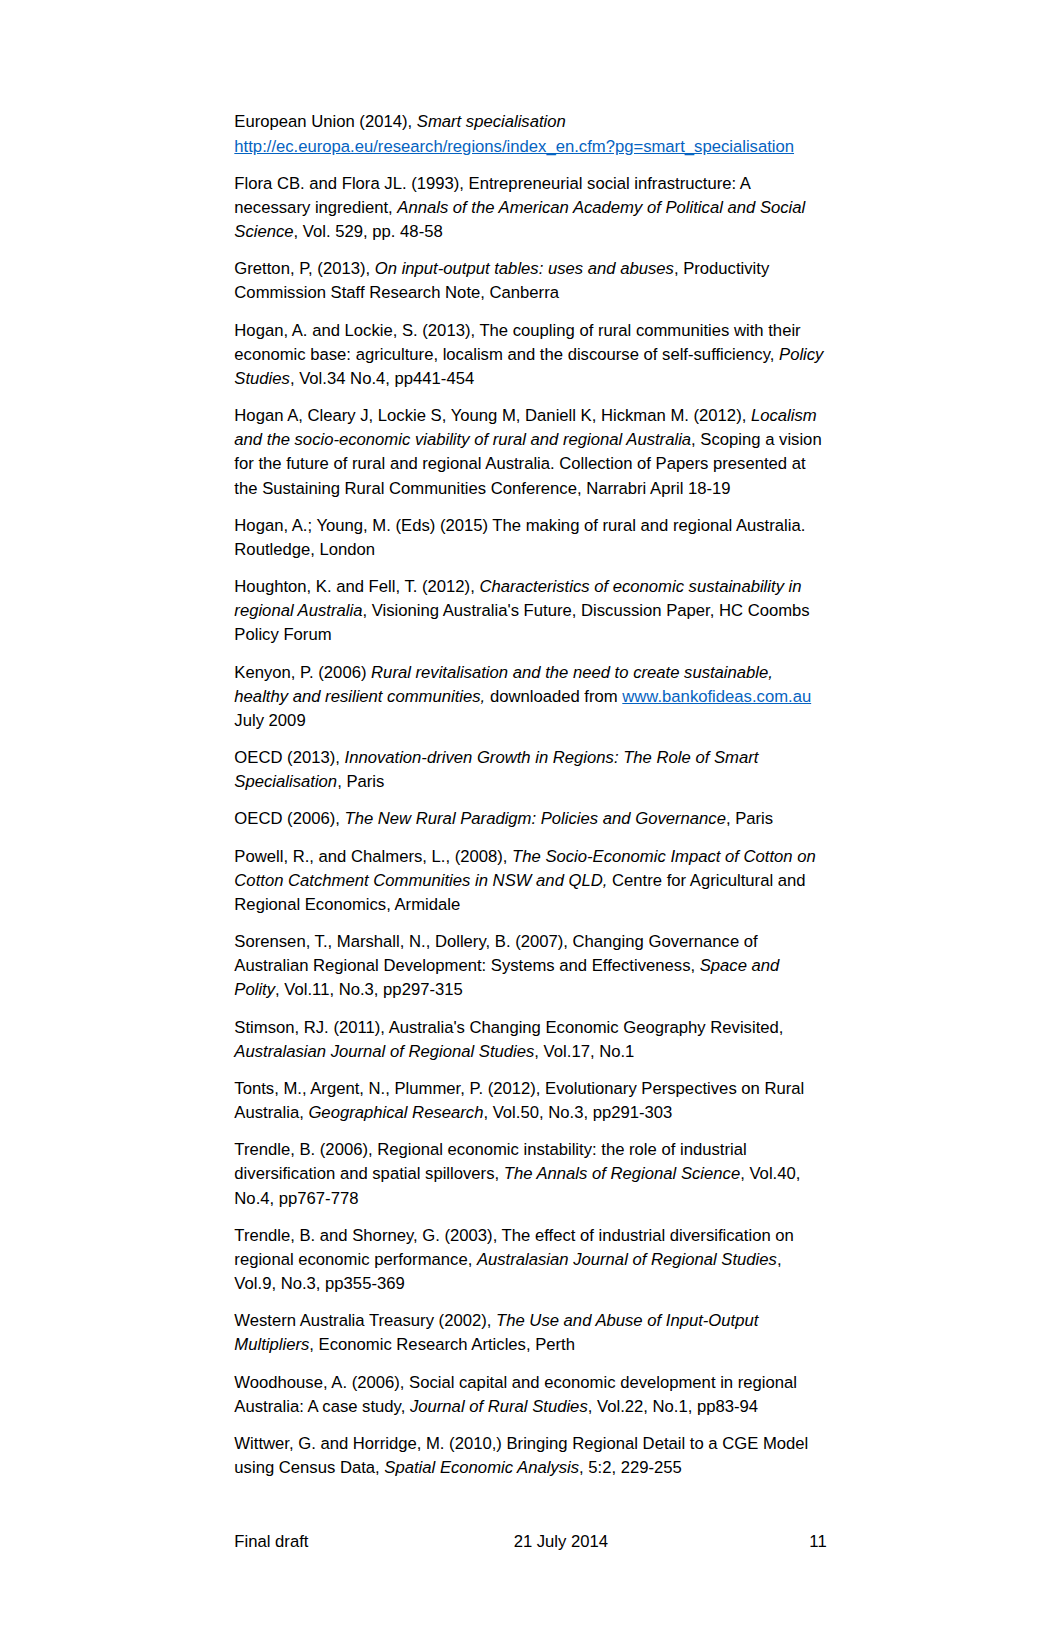European Union (2014), Smart specialisation
http://ec.europa.eu/research/regions/index_en.cfm?pg=smart_specialisation
Flora CB. and Flora JL. (1993), Entrepreneurial social infrastructure: A necessary ingredient, Annals of the American Academy of Political and Social Science, Vol. 529, pp. 48-58
Gretton, P, (2013), On input-output tables: uses and abuses, Productivity Commission Staff Research Note, Canberra
Hogan, A. and Lockie, S. (2013), The coupling of rural communities with their economic base: agriculture, localism and the discourse of self-sufficiency, Policy Studies, Vol.34 No.4, pp441-454
Hogan A, Cleary J, Lockie S, Young M, Daniell K, Hickman M. (2012), Localism and the socio-economic viability of rural and regional Australia, Scoping a vision for the future of rural and regional Australia. Collection of Papers presented at the Sustaining Rural Communities Conference, Narrabri April 18-19
Hogan, A.; Young, M. (Eds) (2015) The making of rural and regional Australia. Routledge, London
Houghton, K. and Fell, T. (2012), Characteristics of economic sustainability in regional Australia, Visioning Australia's Future, Discussion Paper, HC Coombs Policy Forum
Kenyon, P. (2006) Rural revitalisation and the need to create sustainable, healthy and resilient communities, downloaded from www.bankofideas.com.au July 2009
OECD (2013), Innovation-driven Growth in Regions: The Role of Smart Specialisation, Paris
OECD (2006), The New Rural Paradigm: Policies and Governance, Paris
Powell, R., and Chalmers, L., (2008), The Socio-Economic Impact of Cotton on Cotton Catchment Communities in NSW and QLD, Centre for Agricultural and Regional Economics, Armidale
Sorensen, T., Marshall, N., Dollery, B. (2007), Changing Governance of Australian Regional Development: Systems and Effectiveness, Space and Polity, Vol.11, No.3, pp297-315
Stimson, RJ. (2011), Australia's Changing Economic Geography Revisited, Australasian Journal of Regional Studies, Vol.17, No.1
Tonts, M., Argent, N., Plummer, P. (2012), Evolutionary Perspectives on Rural Australia, Geographical Research, Vol.50, No.3, pp291-303
Trendle, B. (2006), Regional economic instability: the role of industrial diversification and spatial spillovers, The Annals of Regional Science, Vol.40, No.4, pp767-778
Trendle, B. and Shorney, G. (2003), The effect of industrial diversification on regional economic performance, Australasian Journal of Regional Studies, Vol.9, No.3, pp355-369
Western Australia Treasury (2002), The Use and Abuse of Input-Output Multipliers, Economic Research Articles, Perth
Woodhouse, A. (2006), Social capital and economic development in regional Australia: A case study, Journal of Rural Studies, Vol.22, No.1, pp83-94
Wittwer, G. and Horridge, M. (2010,) Bringing Regional Detail to a CGE Model using Census Data, Spatial Economic Analysis, 5:2, 229-255
Final draft
21 July 2014
11